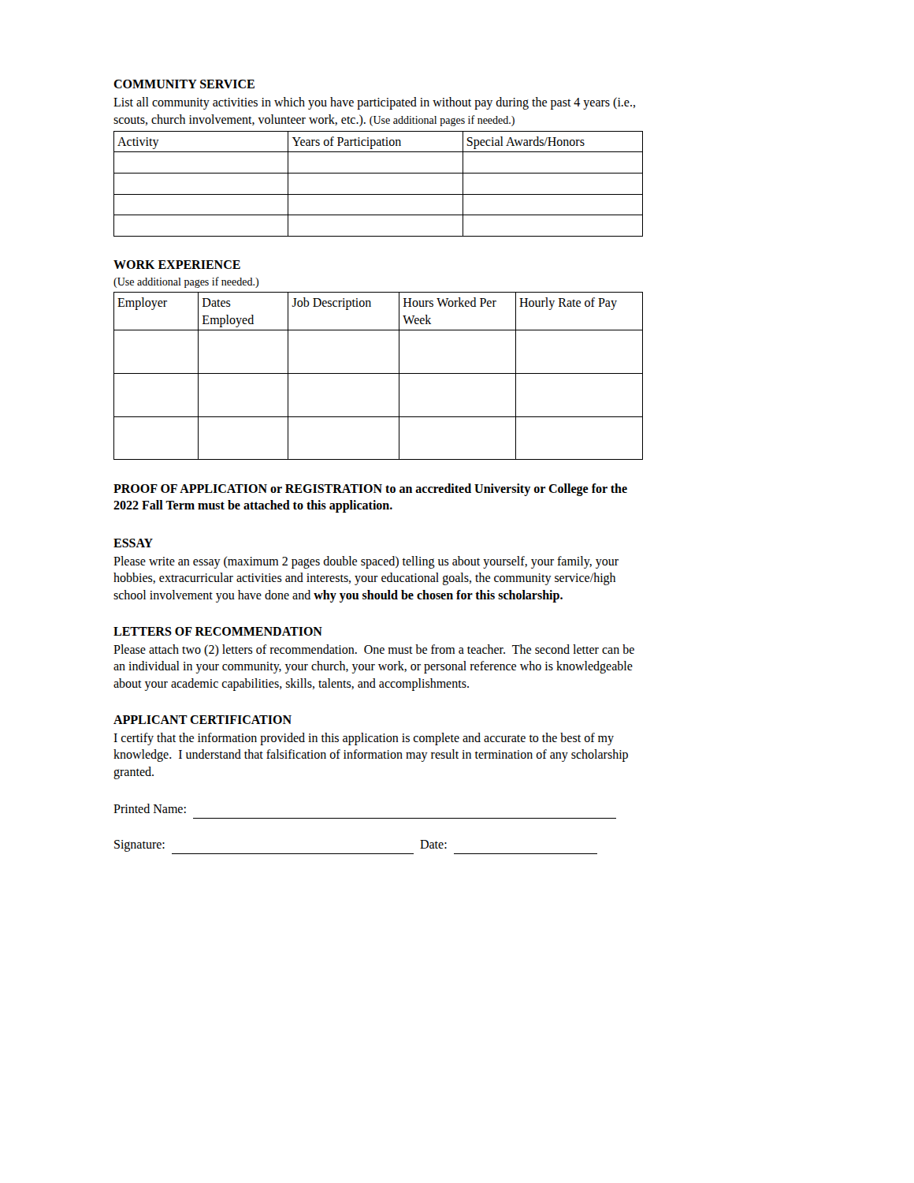Community Service
List all community activities in which you have participated in without pay during the past 4 years (i.e., scouts, church involvement, volunteer work, etc.). (Use additional pages if needed.)
| Activity | Years of Participation | Special Awards/Honors |
| --- | --- | --- |
Work Experience
(Use additional pages if needed.)
| Employer | Dates Employed | Job Description | Hours Worked Per Week | Hourly Rate of Pay |
| --- | --- | --- | --- | --- |
PROOF OF APPLICATION or REGISTRATION to an accredited University or College for the 2022 Fall Term must be attached to this application.
Essay
Please write an essay (maximum 2 pages double spaced) telling us about yourself, your family, your hobbies, extracurricular activities and interests, your educational goals, the community service/high school involvement you have done and why you should be chosen for this scholarship.
Letters of Recommendation
Please attach two (2) letters of recommendation. One must be from a teacher. The second letter can be an individual in your community, your church, your work, or personal reference who is knowledgeable about your academic capabilities, skills, talents, and accomplishments.
Applicant Certification
I certify that the information provided in this application is complete and accurate to the best of my knowledge. I understand that falsification of information may result in termination of any scholarship granted.
Printed Name:
Signature: Date: